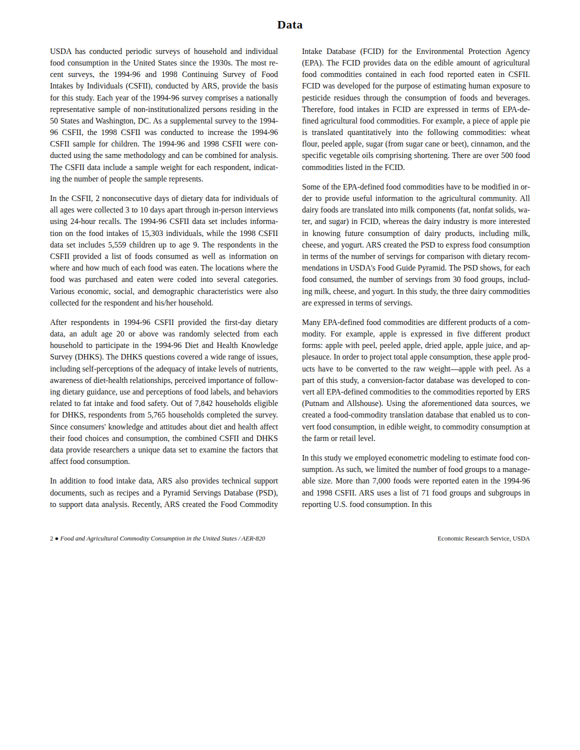Data
USDA has conducted periodic surveys of household and individual food consumption in the United States since the 1930s. The most recent surveys, the 1994-96 and 1998 Continuing Survey of Food Intakes by Individuals (CSFII), conducted by ARS, provide the basis for this study. Each year of the 1994-96 survey comprises a nationally representative sample of non-institutionalized persons residing in the 50 States and Washington, DC. As a supplemental survey to the 1994-96 CSFII, the 1998 CSFII was conducted to increase the 1994-96 CSFII sample for children. The 1994-96 and 1998 CSFII were conducted using the same methodology and can be combined for analysis. The CSFII data include a sample weight for each respondent, indicating the number of people the sample represents.
In the CSFII, 2 nonconsecutive days of dietary data for individuals of all ages were collected 3 to 10 days apart through in-person interviews using 24-hour recalls. The 1994-96 CSFII data set includes information on the food intakes of 15,303 individuals, while the 1998 CSFII data set includes 5,559 children up to age 9. The respondents in the CSFII provided a list of foods consumed as well as information on where and how much of each food was eaten. The locations where the food was purchased and eaten were coded into several categories. Various economic, social, and demographic characteristics were also collected for the respondent and his/her household.
After respondents in 1994-96 CSFII provided the first-day dietary data, an adult age 20 or above was randomly selected from each household to participate in the 1994-96 Diet and Health Knowledge Survey (DHKS). The DHKS questions covered a wide range of issues, including self-perceptions of the adequacy of intake levels of nutrients, awareness of diet-health relationships, perceived importance of following dietary guidance, use and perceptions of food labels, and behaviors related to fat intake and food safety. Out of 7,842 households eligible for DHKS, respondents from 5,765 households completed the survey. Since consumers' knowledge and attitudes about diet and health affect their food choices and consumption, the combined CSFII and DHKS data provide researchers a unique data set to examine the factors that affect food consumption.
In addition to food intake data, ARS also provides technical support documents, such as recipes and a Pyramid Servings Database (PSD), to support data analysis. Recently, ARS created the Food Commodity Intake Database (FCID) for the Environmental Protection Agency (EPA). The FCID provides data on the edible amount of agricultural food commodities contained in each food reported eaten in CSFII. FCID was developed for the purpose of estimating human exposure to pesticide residues through the consumption of foods and beverages. Therefore, food intakes in FCID are expressed in terms of EPA-defined agricultural food commodities. For example, a piece of apple pie is translated quantitatively into the following commodities: wheat flour, peeled apple, sugar (from sugar cane or beet), cinnamon, and the specific vegetable oils comprising shortening. There are over 500 food commodities listed in the FCID.
Some of the EPA-defined food commodities have to be modified in order to provide useful information to the agricultural community. All dairy foods are translated into milk components (fat, nonfat solids, water, and sugar) in FCID, whereas the dairy industry is more interested in knowing future consumption of dairy products, including milk, cheese, and yogurt. ARS created the PSD to express food consumption in terms of the number of servings for comparison with dietary recommendations in USDA's Food Guide Pyramid. The PSD shows, for each food consumed, the number of servings from 30 food groups, including milk, cheese, and yogurt. In this study, the three dairy commodities are expressed in terms of servings.
Many EPA-defined food commodities are different products of a commodity. For example, apple is expressed in five different product forms: apple with peel, peeled apple, dried apple, apple juice, and applesauce. In order to project total apple consumption, these apple products have to be converted to the raw weight—apple with peel. As a part of this study, a conversion-factor database was developed to convert all EPA-defined commodities to the commodities reported by ERS (Putnam and Allshouse). Using the aforementioned data sources, we created a food-commodity translation database that enabled us to convert food consumption, in edible weight, to commodity consumption at the farm or retail level.
In this study we employed econometric modeling to estimate food consumption. As such, we limited the number of food groups to a manageable size. More than 7,000 foods were reported eaten in the 1994-96 and 1998 CSFII. ARS uses a list of 71 food groups and subgroups in reporting U.S. food consumption. In this
2 ● Food and Agricultural Commodity Consumption in the United States / AER-820
Economic Research Service, USDA